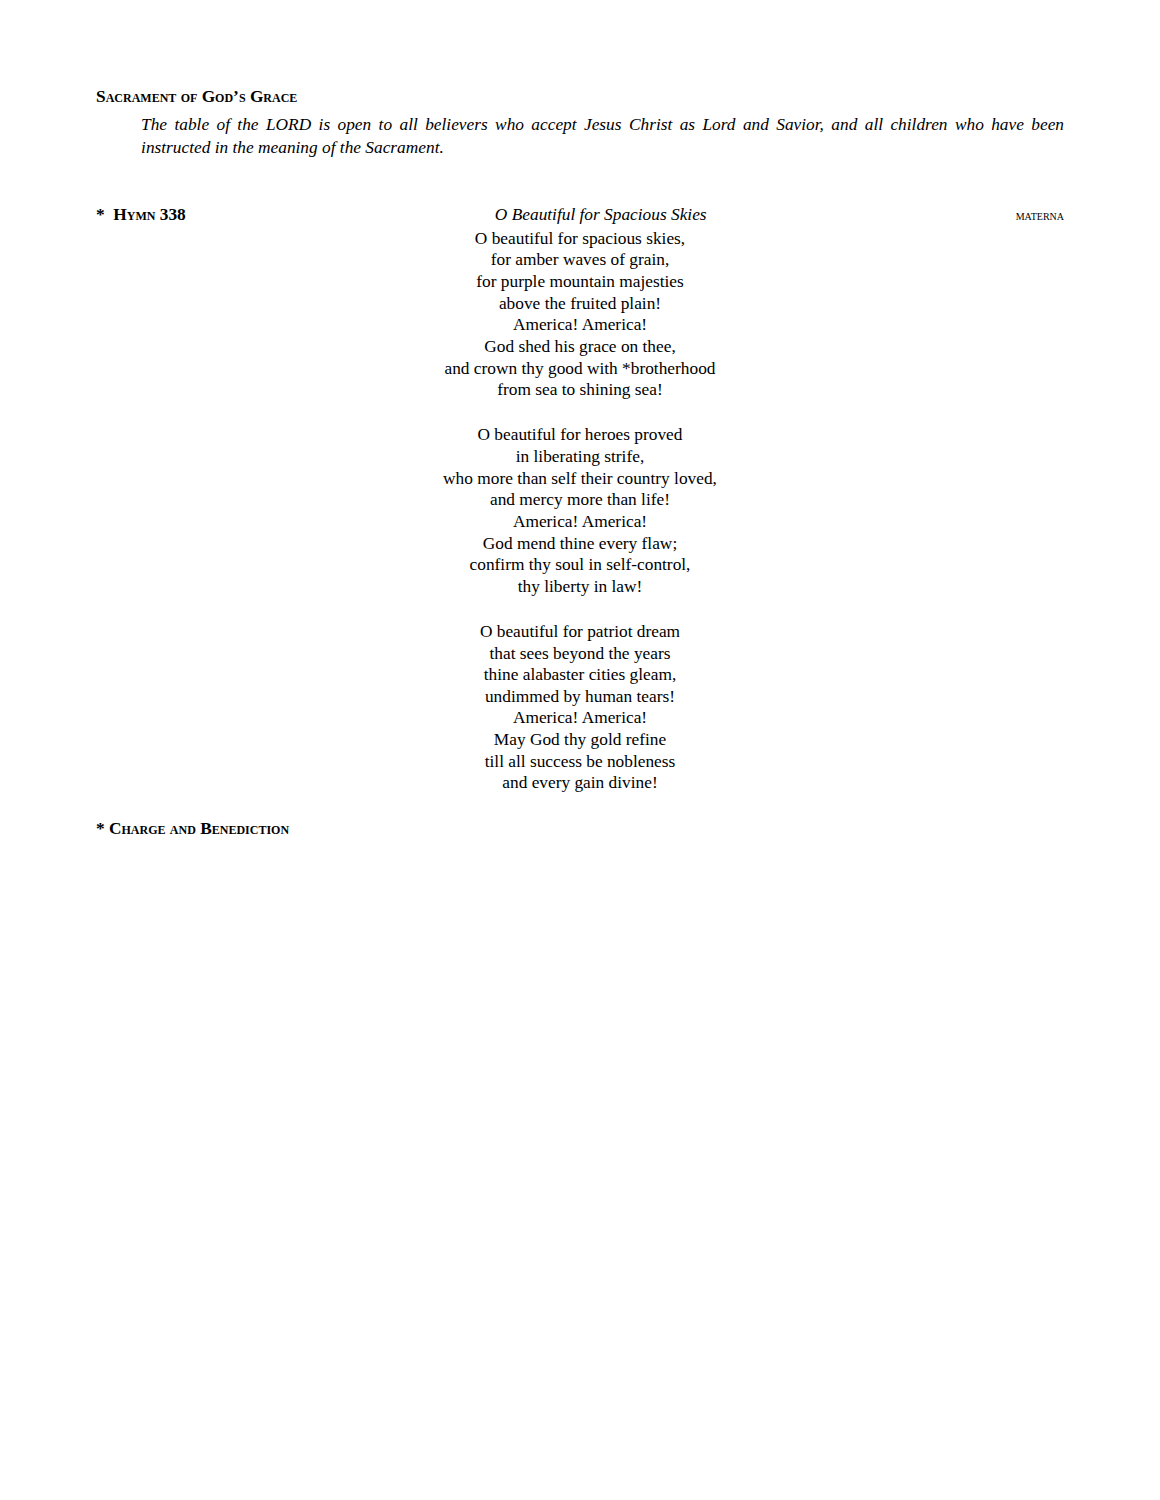Sacrament of God’s Grace
The table of the LORD is open to all believers who accept Jesus Christ as Lord and Savior, and all children who have been instructed in the meaning of the Sacrament.
* Hymn 338 O Beautiful for Spacious Skies materna
O beautiful for spacious skies,
for amber waves of grain,
for purple mountain majesties
above the fruited plain!
America! America!
God shed his grace on thee,
and crown thy good with *brotherhood
from sea to shining sea!
O beautiful for heroes proved
in liberating strife,
who more than self their country loved,
and mercy more than life!
America! America!
God mend thine every flaw;
confirm thy soul in self-control,
thy liberty in law!
O beautiful for patriot dream
that sees beyond the years
thine alabaster cities gleam,
undimmed by human tears!
America! America!
May God thy gold refine
till all success be nobleness
and every gain divine!
* Charge and Benediction